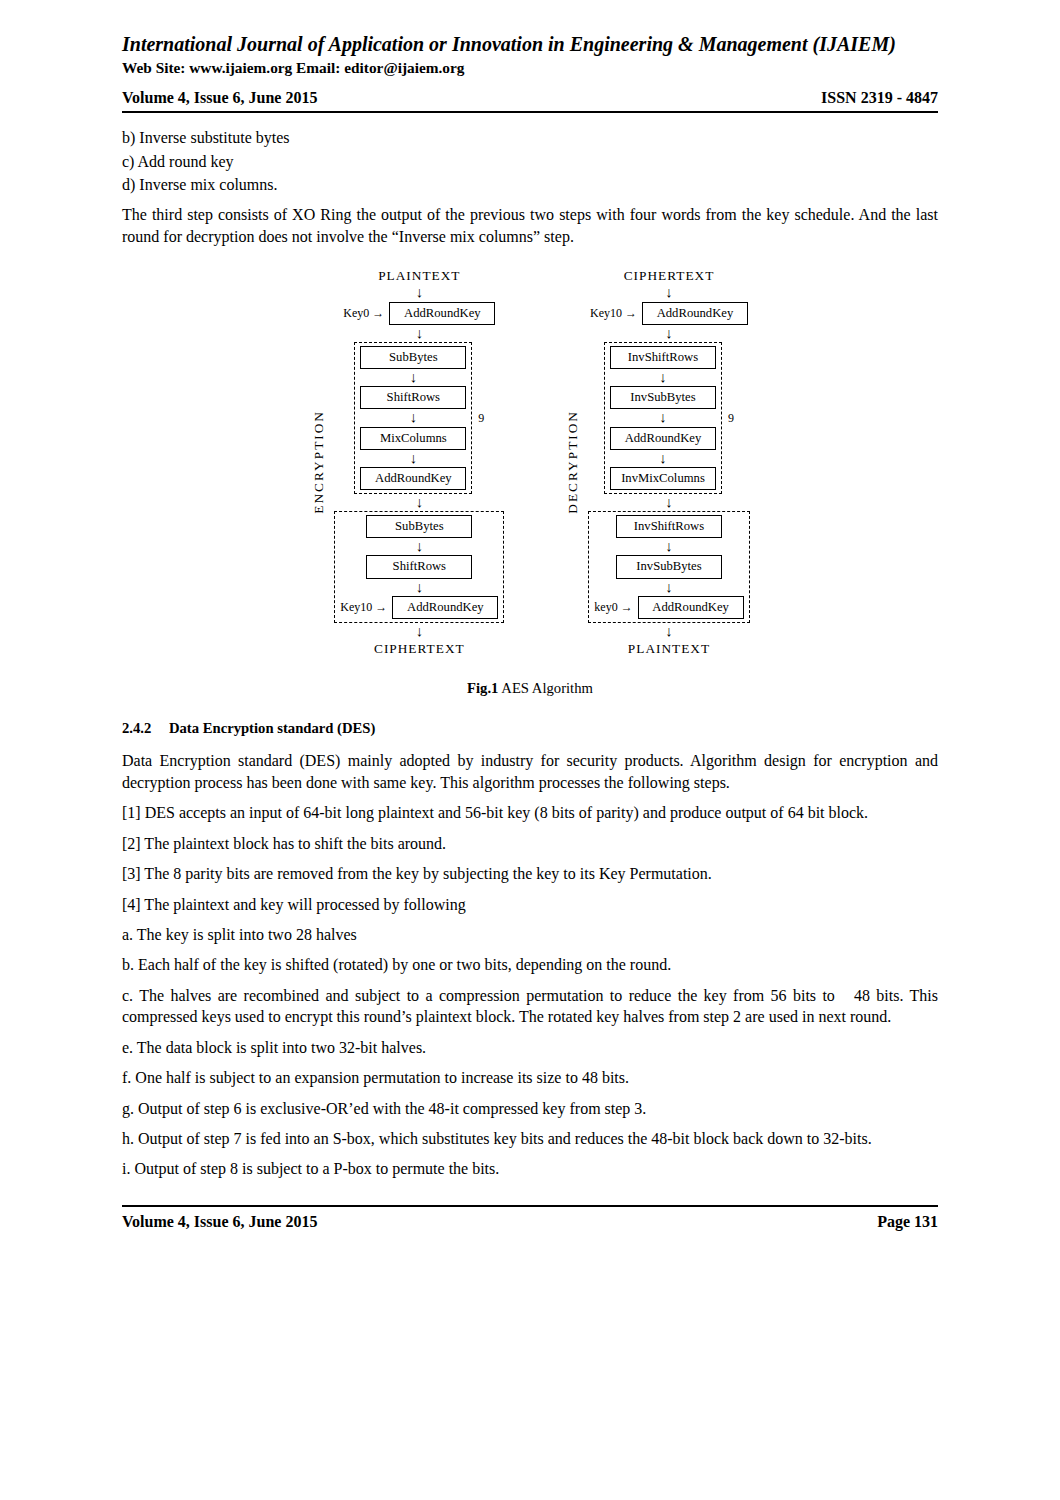International Journal of Application or Innovation in Engineering & Management (IJAIEM)
Web Site: www.ijaiem.org Email: editor@ijaiem.org
Volume 4, Issue 6, June 2015 ISSN 2319 - 4847
b) Inverse substitute bytes
c) Add round key
d) Inverse mix columns.
The third step consists of XO Ring the output of the previous two steps with four words from the key schedule. And the last round for decryption does not involve the “Inverse mix columns” step.
ENCRYPTION
PLAINTEXT
↓
Key0 →
AddRoundKey
↓
SubBytes
↓
ShiftRows
↓
MixColumns
↓
AddRoundKey
9
↓
SubBytes
↓
ShiftRows
↓
Key10 →
AddRoundKey
↓
CIPHERTEXT
DECRYPTION
CIPHERTEXT
↓
Key10 →
AddRoundKey
↓
InvShiftRows
↓
InvSubBytes
↓
AddRoundKey
↓
InvMixColumns
9
↓
InvShiftRows
↓
InvSubBytes
↓
key0 →
AddRoundKey
↓
PLAINTEXT
Fig.1 AES Algorithm
2.4.2 Data Encryption standard (DES)
Data Encryption standard (DES) mainly adopted by industry for security products. Algorithm design for encryption and decryption process has been done with same key. This algorithm processes the following steps.
[1] DES accepts an input of 64-bit long plaintext and 56-bit key (8 bits of parity) and produce output of 64 bit block.
[2] The plaintext block has to shift the bits around.
[3] The 8 parity bits are removed from the key by subjecting the key to its Key Permutation.
[4] The plaintext and key will processed by following
a. The key is split into two 28 halves
b. Each half of the key is shifted (rotated) by one or two bits, depending on the round.
c. The halves are recombined and subject to a compression permutation to reduce the key from 56 bits to 48 bits. This compressed keys used to encrypt this round’s plaintext block. The rotated key halves from step 2 are used in next round.
e. The data block is split into two 32-bit halves.
f. One half is subject to an expansion permutation to increase its size to 48 bits.
g. Output of step 6 is exclusive-OR’ed with the 48-it compressed key from step 3.
h. Output of step 7 is fed into an S-box, which substitutes key bits and reduces the 48-bit block back down to 32-bits.
i. Output of step 8 is subject to a P-box to permute the bits.
Volume 4, Issue 6, June 2015 Page 131